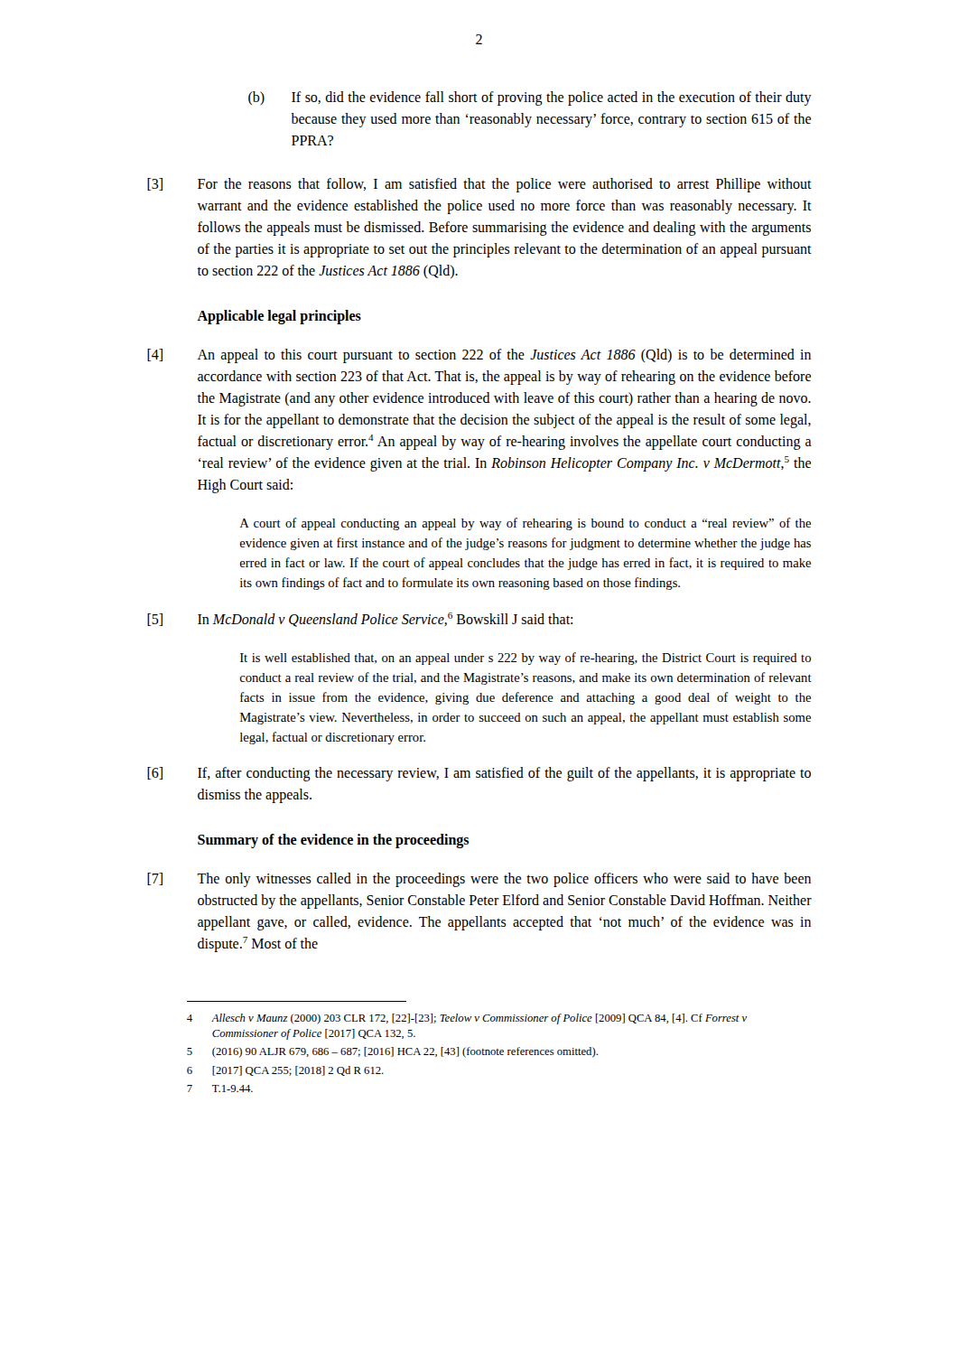2
(b)
If so, did the evidence fall short of proving the police acted in the execution of their duty because they used more than ‘reasonably necessary’ force, contrary to section 615 of the PPRA?
[3]
For the reasons that follow, I am satisfied that the police were authorised to arrest Phillipe without warrant and the evidence established the police used no more force than was reasonably necessary. It follows the appeals must be dismissed. Before summarising the evidence and dealing with the arguments of the parties it is appropriate to set out the principles relevant to the determination of an appeal pursuant to section 222 of the Justices Act 1886 (Qld).
Applicable legal principles
[4]
An appeal to this court pursuant to section 222 of the Justices Act 1886 (Qld) is to be determined in accordance with section 223 of that Act. That is, the appeal is by way of rehearing on the evidence before the Magistrate (and any other evidence introduced with leave of this court) rather than a hearing de novo. It is for the appellant to demonstrate that the decision the subject of the appeal is the result of some legal, factual or discretionary error.4 An appeal by way of re-hearing involves the appellate court conducting a ‘real review’ of the evidence given at the trial. In Robinson Helicopter Company Inc. v McDermott,5 the High Court said:
A court of appeal conducting an appeal by way of rehearing is bound to conduct a “real review” of the evidence given at first instance and of the judge’s reasons for judgment to determine whether the judge has erred in fact or law. If the court of appeal concludes that the judge has erred in fact, it is required to make its own findings of fact and to formulate its own reasoning based on those findings.
[5]
In McDonald v Queensland Police Service,6 Bowskill J said that:
It is well established that, on an appeal under s 222 by way of re-hearing, the District Court is required to conduct a real review of the trial, and the Magistrate’s reasons, and make its own determination of relevant facts in issue from the evidence, giving due deference and attaching a good deal of weight to the Magistrate’s view. Nevertheless, in order to succeed on such an appeal, the appellant must establish some legal, factual or discretionary error.
[6]
If, after conducting the necessary review, I am satisfied of the guilt of the appellants, it is appropriate to dismiss the appeals.
Summary of the evidence in the proceedings
[7]
The only witnesses called in the proceedings were the two police officers who were said to have been obstructed by the appellants, Senior Constable Peter Elford and Senior Constable David Hoffman. Neither appellant gave, or called, evidence. The appellants accepted that ‘not much’ of the evidence was in dispute.7 Most of the
4
Allesch v Maunz (2000) 203 CLR 172, [22]-[23]; Teelow v Commissioner of Police [2009] QCA 84, [4]. Cf Forrest v Commissioner of Police [2017] QCA 132, 5.
5
(2016) 90 ALJR 679, 686 – 687; [2016] HCA 22, [43] (footnote references omitted).
6
[2017] QCA 255; [2018] 2 Qd R 612.
7
T.1-9.44.